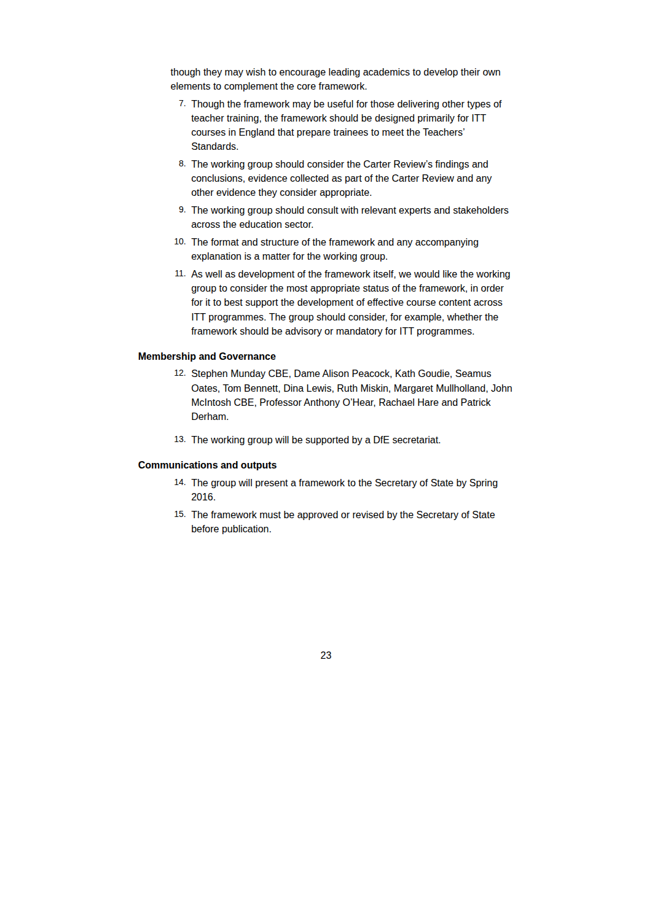though they may wish to encourage leading academics to develop their own elements to complement the core framework.
7. Though the framework may be useful for those delivering other types of teacher training, the framework should be designed primarily for ITT courses in England that prepare trainees to meet the Teachers’ Standards.
8. The working group should consider the Carter Review’s findings and conclusions, evidence collected as part of the Carter Review and any other evidence they consider appropriate.
9. The working group should consult with relevant experts and stakeholders across the education sector.
10. The format and structure of the framework and any accompanying explanation is a matter for the working group.
11. As well as development of the framework itself, we would like the working group to consider the most appropriate status of the framework, in order for it to best support the development of effective course content across ITT programmes. The group should consider, for example, whether the framework should be advisory or mandatory for ITT programmes.
Membership and Governance
12. Stephen Munday CBE, Dame Alison Peacock, Kath Goudie, Seamus Oates, Tom Bennett, Dina Lewis, Ruth Miskin, Margaret Mullholland, John McIntosh CBE, Professor Anthony O’Hear, Rachael Hare and Patrick Derham.
13. The working group will be supported by a DfE secretariat.
Communications and outputs
14. The group will present a framework to the Secretary of State by Spring 2016.
15. The framework must be approved or revised by the Secretary of State before publication.
23